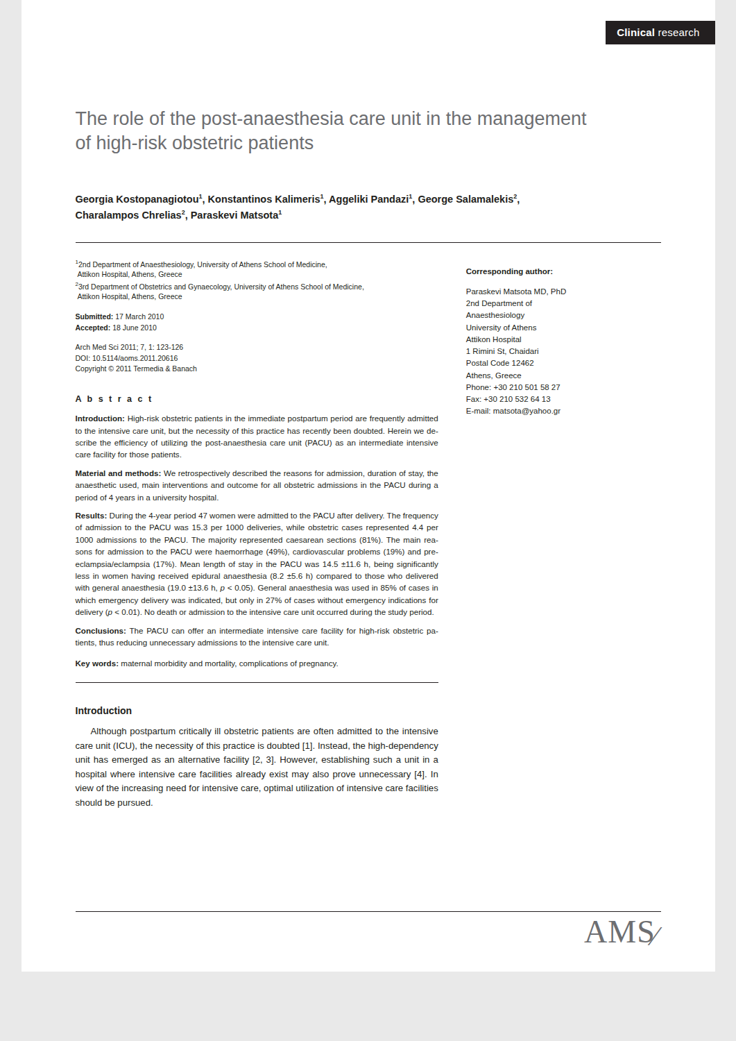Clinical research
The role of the post-anaesthesia care unit in the management of high-risk obstetric patients
Georgia Kostopanagiotou1, Konstantinos Kalimeris1, Aggeliki Pandazi1, George Salamalekis2,
Charalampos Chrelias2, Paraskevi Matsota1
12nd Department of Anaesthesiology, University of Athens School of Medicine,
Attikon Hospital, Athens, Greece
23rd Department of Obstetrics and Gynaecology, University of Athens School of Medicine,
Attikon Hospital, Athens, Greece
Submitted: 17 March 2010
Accepted: 18 June 2010
Arch Med Sci 2011; 7, 1: 123-126
DOI: 10.5114/aoms.2011.20616
Copyright © 2011 Termedia & Banach
A b s t r a c t
Introduction: High-risk obstetric patients in the immediate postpartum period are frequently admitted to the intensive care unit, but the necessity of this practice has recently been doubted. Herein we describe the efficiency of utilizing the post-anaesthesia care unit (PACU) as an intermediate intensive care facility for those patients.
Material and methods: We retrospectively described the reasons for admission, duration of stay, the anaesthetic used, main interventions and outcome for all obstetric admissions in the PACU during a period of 4 years in a university hospital.
Results: During the 4-year period 47 women were admitted to the PACU after delivery. The frequency of admission to the PACU was 15.3 per 1000 deliveries, while obstetric cases represented 4.4 per 1000 admissions to the PACU. The majority represented caesarean sections (81%). The main reasons for admission to the PACU were haemorrhage (49%), cardiovascular problems (19%) and pre-eclampsia/eclampsia (17%). Mean length of stay in the PACU was 14.5 ±11.6 h, being significantly less in women having received epidural anaesthesia (8.2 ±5.6 h) compared to those who delivered with general anaesthesia (19.0 ±13.6 h, p < 0.05). General anaesthesia was used in 85% of cases in which emergency delivery was indicated, but only in 27% of cases without emergency indications for delivery (p < 0.01). No death or admission to the intensive care unit occurred during the study period.
Conclusions: The PACU can offer an intermediate intensive care facility for high-risk obstetric patients, thus reducing unnecessary admissions to the intensive care unit.
Key words: maternal morbidity and mortality, complications of pregnancy.
Introduction
Although postpartum critically ill obstetric patients are often admitted to the intensive care unit (ICU), the necessity of this practice is doubted [1]. Instead, the high-dependency unit has emerged as an alternative facility [2, 3]. However, establishing such a unit in a hospital where intensive care facilities already exist may also prove unnecessary [4]. In view of the increasing need for intensive care, optimal utilization of intensive care facilities should be pursued.
Corresponding author:
Paraskevi Matsota MD, PhD
2nd Department of
Anaesthesiology
University of Athens
Attikon Hospital
1 Rimini St, Chaidari
Postal Code 12462
Athens, Greece
Phone: +30 210 501 58 27
Fax: +30 210 532 64 13
E-mail: matsota@yahoo.gr
AMS⁄